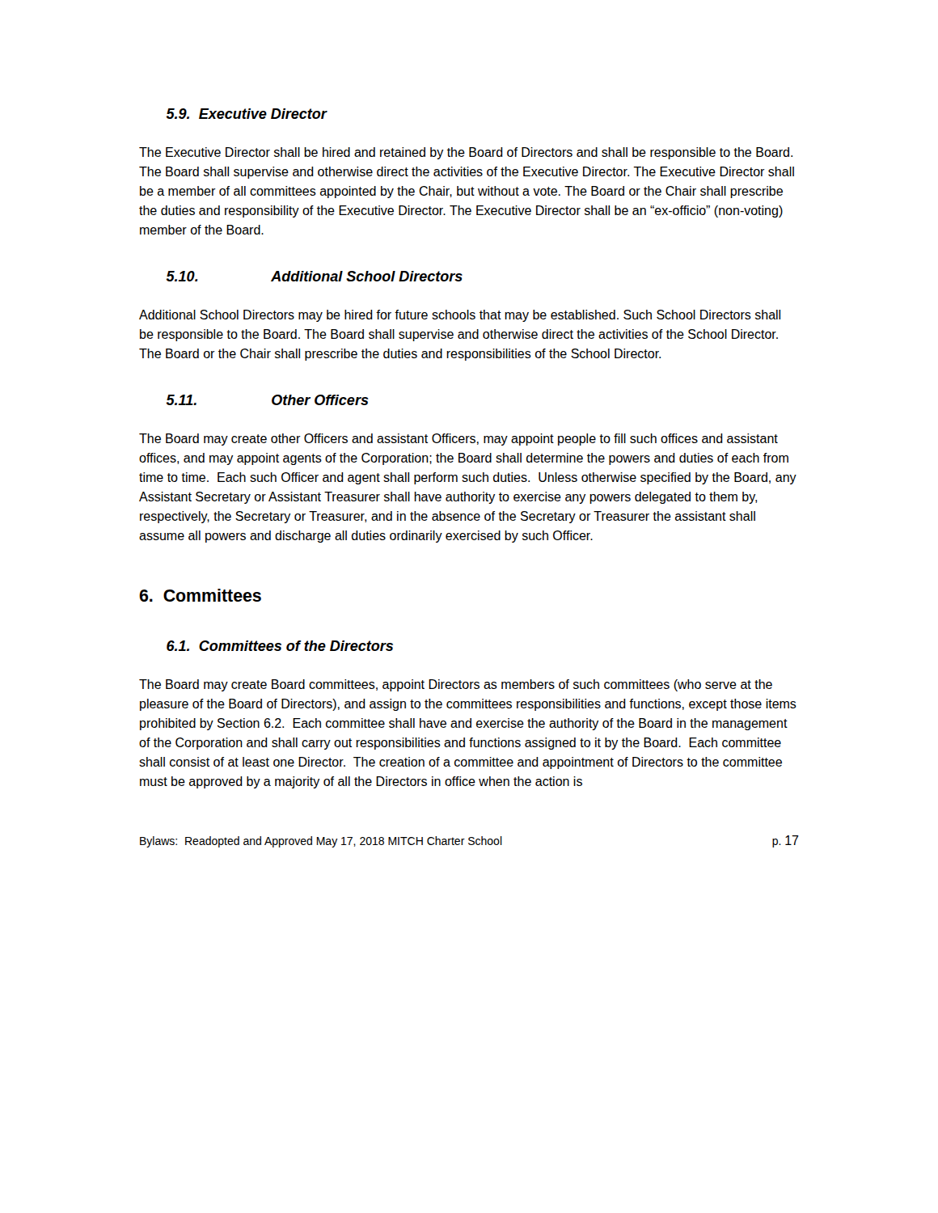5.9. Executive Director
The Executive Director shall be hired and retained by the Board of Directors and shall be responsible to the Board. The Board shall supervise and otherwise direct the activities of the Executive Director. The Executive Director shall be a member of all committees appointed by the Chair, but without a vote. The Board or the Chair shall prescribe the duties and responsibility of the Executive Director. The Executive Director shall be an “ex-officio” (non-voting) member of the Board.
5.10. Additional School Directors
Additional School Directors may be hired for future schools that may be established. Such School Directors shall be responsible to the Board. The Board shall supervise and otherwise direct the activities of the School Director. The Board or the Chair shall prescribe the duties and responsibilities of the School Director.
5.11. Other Officers
The Board may create other Officers and assistant Officers, may appoint people to fill such offices and assistant offices, and may appoint agents of the Corporation; the Board shall determine the powers and duties of each from time to time. Each such Officer and agent shall perform such duties. Unless otherwise specified by the Board, any Assistant Secretary or Assistant Treasurer shall have authority to exercise any powers delegated to them by, respectively, the Secretary or Treasurer, and in the absence of the Secretary or Treasurer the assistant shall assume all powers and discharge all duties ordinarily exercised by such Officer.
6. Committees
6.1. Committees of the Directors
The Board may create Board committees, appoint Directors as members of such committees (who serve at the pleasure of the Board of Directors), and assign to the committees responsibilities and functions, except those items prohibited by Section 6.2. Each committee shall have and exercise the authority of the Board in the management of the Corporation and shall carry out responsibilities and functions assigned to it by the Board. Each committee shall consist of at least one Director. The creation of a committee and appointment of Directors to the committee must be approved by a majority of all the Directors in office when the action is
Bylaws: Readopted and Approved May 17, 2018 MITCH Charter School p. 17